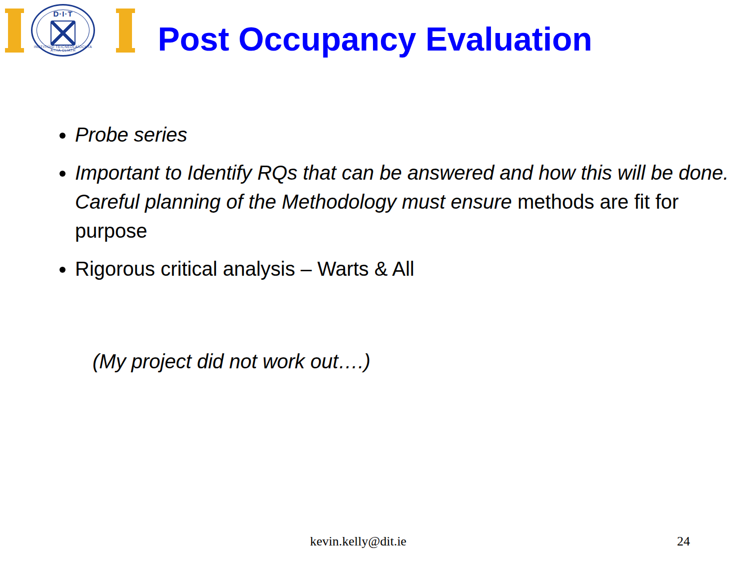D·I·T
INSTITIÚID TEICNEOLAÍOCHTA ÁTHA CLIATH
Post Occupancy Evaluation
Probe series
Important to Identify RQs that can be answered and how this will be done. Careful planning of the Methodology must ensure methods are fit for purpose
Rigorous critical analysis – Warts & All
(My project did not work out….)
kevin.kelly@dit.ie
24